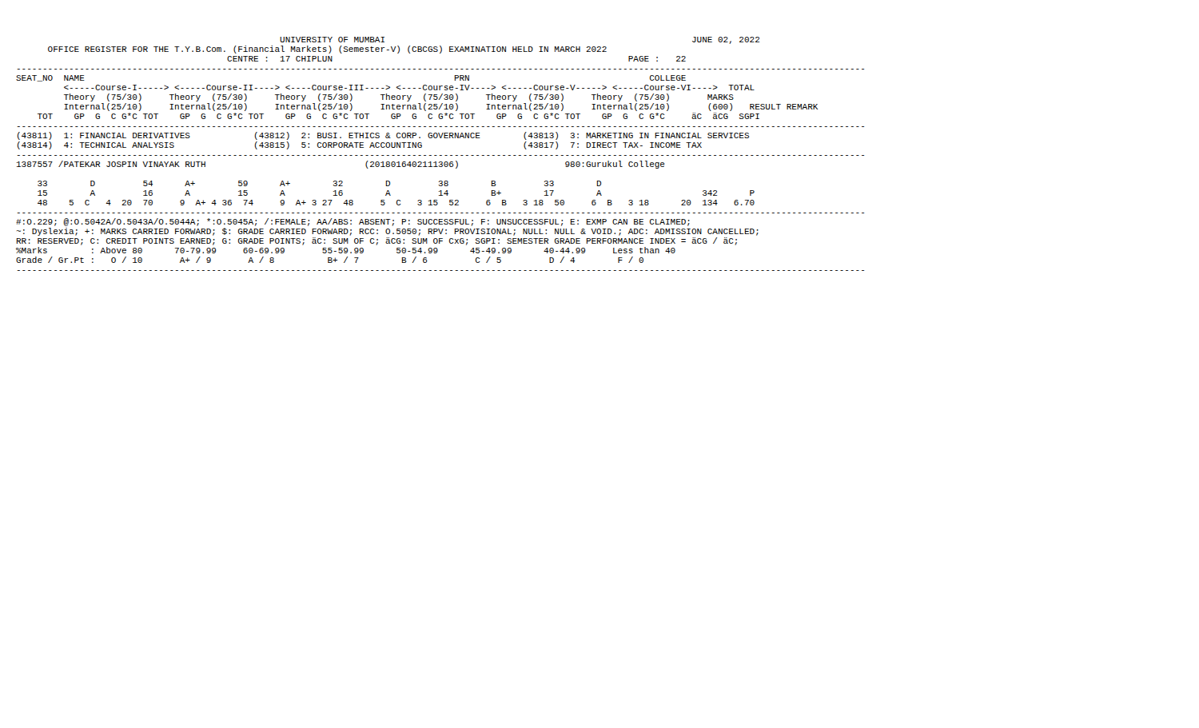UNIVERSITY OF MUMBAI JUNE 02, 2022 OFFICE REGISTER FOR THE T.Y.B.Com. (Financial Markets) (Semester-V) (CBCGS) EXAMINATION HELD IN MARCH 2022 CENTRE : 17 CHIPLUN PAGE : 22 ----------------------------------------------------------------------------------------------------------------------------------------------------------------- SEAT_NO NAME PRN COLLEGE <-----Course-I-----> <-----Course-II----> <----Course-III----> <----Course-IV----> <-----Course-V-----> <-----Course-VI----> TOTAL Theory (75/30) Theory (75/30) Theory (75/30) Theory (75/30) Theory (75/30) Theory (75/30) MARKS Internal(25/10) Internal(25/10) Internal(25/10) Internal(25/10) Internal(25/10) Internal(25/10) (600) RESULT REMARK TOT GP G C G*C TOT GP G C G*C TOT GP G C G*C TOT GP G C G*C TOT GP G C G*C TOT GP G C G*C äC äCG SGPI ----------------------------------------------------------------------------------------------------------------------------------------------------------------- (43811) 1: FINANCIAL DERIVATIVES (43812) 2: BUSI. ETHICS & CORP. GOVERNANCE (43813) 3: MARKETING IN FINANCIAL SERVICES (43814) 4: TECHNICAL ANALYSIS (43815) 5: CORPORATE ACCOUNTING (43817) 7: DIRECT TAX- INCOME TAX ----------------------------------------------------------------------------------------------------------------------------------------------------------------- 1387557 /PATEKAR JOSPIN VINAYAK RUTH (2018016402111306) 980:Gurukul College 33 D 54 A+ 59 A+ 32 D 38 B 33 D 15 A 16 A 15 A 16 A 14 B+ 17 A 342 P 48 5 C 4 20 70 9 A+ 4 36 74 9 A+ 3 27 48 5 C 3 15 52 6 B 3 18 50 6 B 3 18 20 134 6.70 ----------------------------------------------------------------------------------------------------------------------------------------------------------------- #:O.229; @:O.5042A/O.5043A/O.5044A; *:O.5045A; /:FEMALE; AA/ABS: ABSENT; P: SUCCESSFUL; F: UNSUCCESSFUL; E: EXMP CAN BE CLAIMED; ~: Dyslexia; +: MARKS CARRIED FORWARD; $: GRADE CARRIED FORWARD; RCC: O.5050; RPV: PROVISIONAL; NULL: NULL & VOID.; ADC: ADMISSION CANCELLED; RR: RESERVED; C: CREDIT POINTS EARNED; G: GRADE POINTS; äC: SUM OF C; äCG: SUM OF CxG; SGPI: SEMESTER GRADE PERFORMANCE INDEX = äCG / äC; %Marks : Above 80 70-79.99 60-69.99 55-59.99 50-54.99 45-49.99 40-44.99 Less than 40 Grade / Gr.Pt : O / 10 A+ / 9 A / 8 B+ / 7 B / 6 C / 5 D / 4 F / 0 -----------------------------------------------------------------------------------------------------------------------------------------------------------------